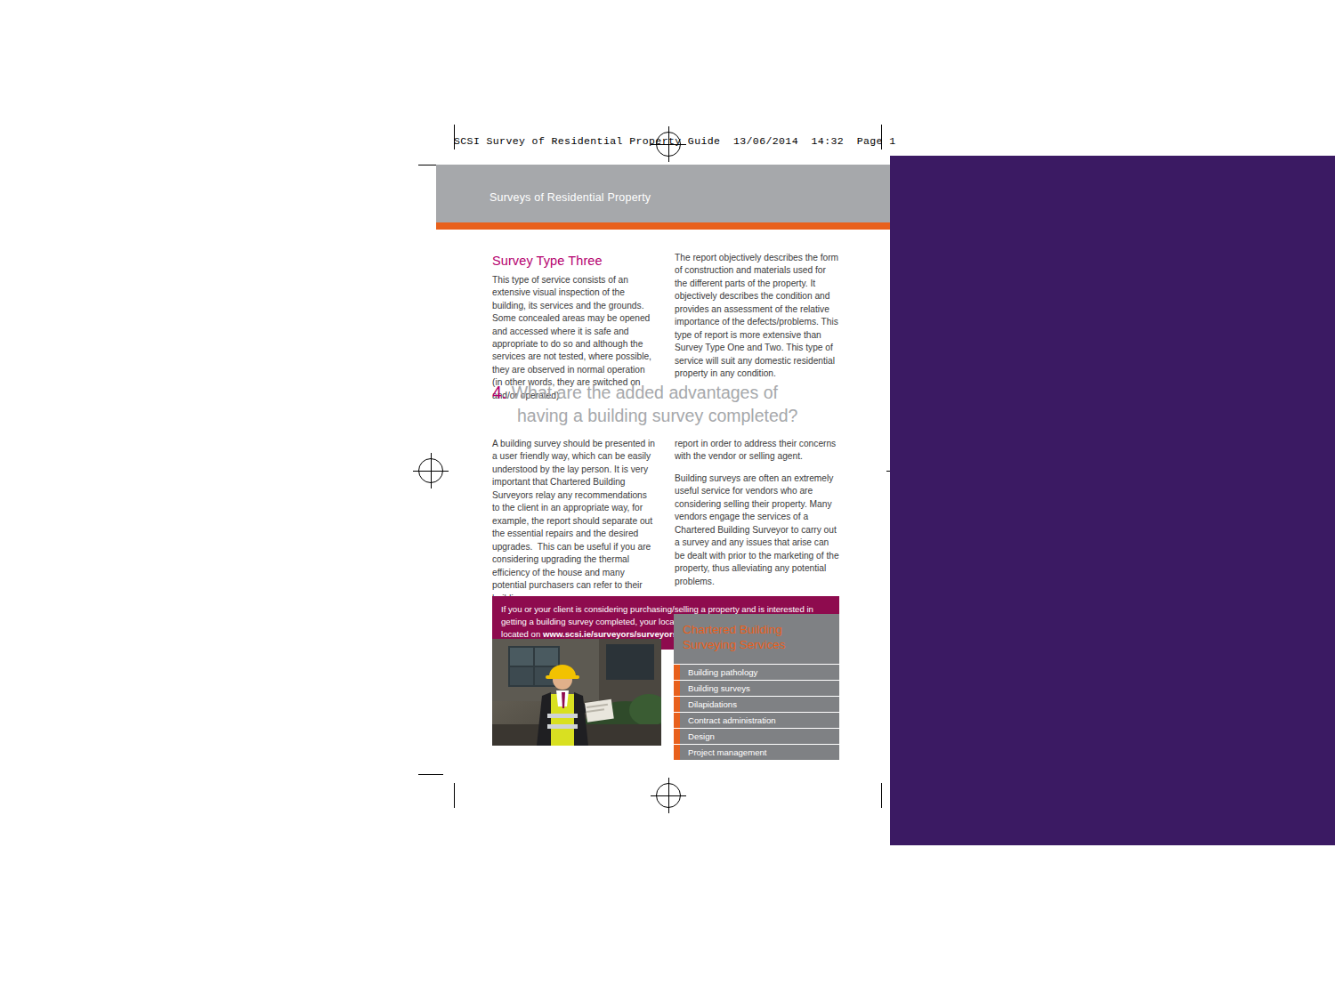SCSI Survey of Residential Property Guide 13/06/2014 14:32 Page 1
Surveys of Residential Property
Survey Type Three
This type of service consists of an extensive visual inspection of the building, its services and the grounds. Some concealed areas may be opened and accessed where it is safe and appropriate to do so and although the services are not tested, where possible, they are observed in normal operation (in other words, they are switched on and/or operated).
The report objectively describes the form of construction and materials used for the different parts of the property. It objectively describes the condition and provides an assessment of the relative importance of the defects/problems. This type of report is more extensive than Survey Type One and Two. This type of service will suit any domestic residential property in any condition.
4. What are the added advantages of having a building survey completed?
A building survey should be presented in a user friendly way, which can be easily understood by the lay person. It is very important that Chartered Building Surveyors relay any recommendations to the client in an appropriate way, for example, the report should separate out the essential repairs and the desired upgrades. This can be useful if you are considering upgrading the thermal efficiency of the house and many potential purchasers can refer to their building survey
report in order to address their concerns with the vendor or selling agent.
Building surveys are often an extremely useful service for vendors who are considering selling their property. Many vendors engage the services of a Chartered Building Surveyor to carry out a survey and any issues that arise can be dealt with prior to the marketing of the property, thus alleviating any potential problems.
If you or your client is considering purchasing/selling a property and is interested in getting a building survey completed, your local Chartered Building Surveyor can be located on www.scsi.ie/surveyors/surveyors_search
Chartered Building
Surveying Services
Building pathology
Building surveys
Dilapidations
Contract administration
Design
Project management